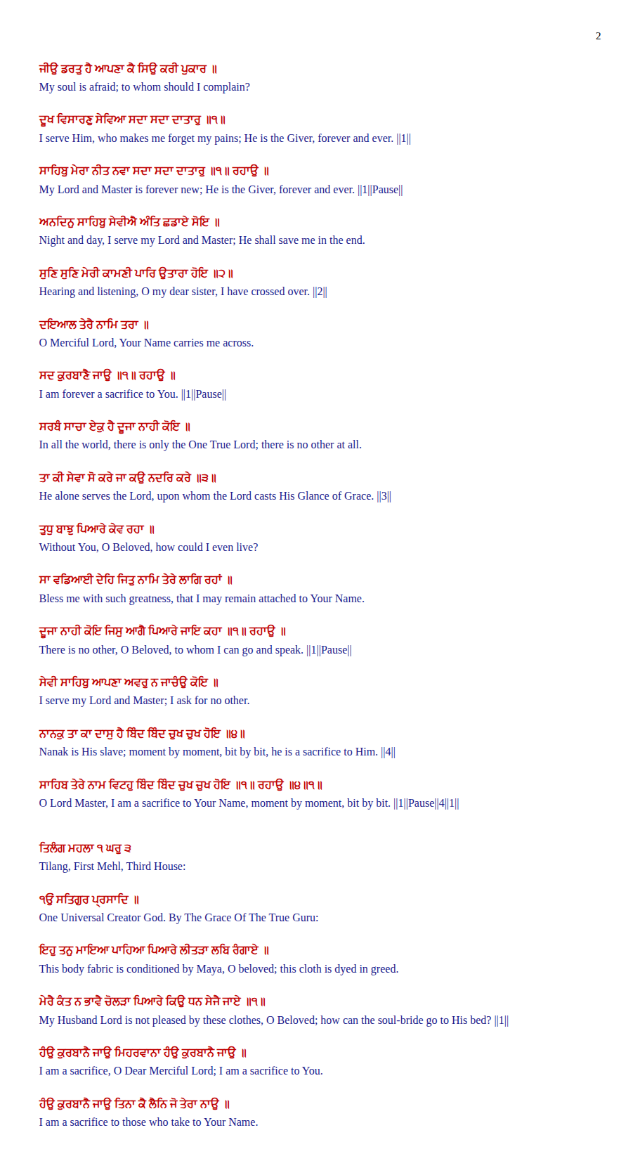2
ਜੀਉ ਡਰਤੁ ਹੈ ਆਪਣਾ ਕੈ ਸਿਉ ਕਰੀ ਪੁਕਾਰ ॥
My soul is afraid; to whom should I complain?
ਦੂਖ ਵਿਸਾਰਣੁ ਸੇਵਿਆ ਸਦਾ ਸਦਾ ਦਾਤਾਰੁ ॥੧॥
I serve Him, who makes me forget my pains; He is the Giver, forever and ever. ||1||
ਸਾਹਿਬੁ ਮੇਰਾ ਨੀਤ ਨਵਾ ਸਦਾ ਸਦਾ ਦਾਤਾਰੁ ॥੧॥ ਰਹਾਉ ॥
My Lord and Master is forever new; He is the Giver, forever and ever. ||1||Pause||
ਅਨਦਿਨੁ ਸਾਹਿਬੁ ਸੇਵੀਐ ਅੰਤਿ ਛਡਾਏ ਸੋਇ ॥
Night and day, I serve my Lord and Master; He shall save me in the end.
ਸੁਣਿ ਸੁਣਿ ਮੇਰੀ ਕਾਮਣੀ ਪਾਰਿ ਉਤਾਰਾ ਹੋਇ ॥੨॥
Hearing and listening, O my dear sister, I have crossed over. ||2||
ਦਇਆਲ ਤੇਰੈ ਨਾਮਿ ਤਰਾ ॥
O Merciful Lord, Your Name carries me across.
ਸਦ ਕੁਰਬਾਣੈ ਜਾਉ ॥੧॥ ਰਹਾਉ ॥
I am forever a sacrifice to You. ||1||Pause||
ਸਰਬੰ ਸਾਚਾ ਏਕੁ ਹੈ ਦੂਜਾ ਨਾਹੀ ਕੋਇ ॥
In all the world, there is only the One True Lord; there is no other at all.
ਤਾ ਕੀ ਸੇਵਾ ਸੋ ਕਰੇ ਜਾ ਕਉ ਨਦਰਿ ਕਰੇ ॥੩॥
He alone serves the Lord, upon whom the Lord casts His Glance of Grace. ||3||
ਤੁਧੁ ਬਾਝੁ ਪਿਆਰੇ ਕੇਵ ਰਹਾ ॥
Without You, O Beloved, how could I even live?
ਸਾ ਵਡਿਆਈ ਦੇਹਿ ਜਿਤੁ ਨਾਮਿ ਤੇਰੇ ਲਾਗਿ ਰਹਾਂ ॥
Bless me with such greatness, that I may remain attached to Your Name.
ਦੂਜਾ ਨਾਹੀ ਕੋਇ ਜਿਸੁ ਆਗੈ ਪਿਆਰੇ ਜਾਇ ਕਹਾ ॥੧॥ ਰਹਾਉ ॥
There is no other, O Beloved, to whom I can go and speak. ||1||Pause||
ਸੇਵੀ ਸਾਹਿਬੁ ਆਪਣਾ ਅਵਰੁ ਨ ਜਾਚੰਉ ਕੋਇ ॥
I serve my Lord and Master; I ask for no other.
ਨਾਨਕੁ ਤਾ ਕਾ ਦਾਸੁ ਹੈ ਬਿੰਦ ਬਿੰਦ ਚੁਖ ਚੁਖ ਹੋਇ ॥੪॥
Nanak is His slave; moment by moment, bit by bit, he is a sacrifice to Him. ||4||
ਸਾਹਿਬ ਤੇਰੇ ਨਾਮ ਵਿਟਹੁ ਬਿੰਦ ਬਿੰਦ ਚੁਖ ਚੁਖ ਹੋਇ ॥੧॥ ਰਹਾਉ ॥੪॥੧॥
O Lord Master, I am a sacrifice to Your Name, moment by moment, bit by bit. ||1||Pause||4||1||
ਤਿਲੰਗ ਮਹਲਾ ੧ ਘਰੁ ੩
Tilang, First Mehl, Third House:
੧ਓੁਂ ਸਤਿਗੁਰ ਪ੍ਰਸਾਦਿ ॥
One Universal Creator God. By The Grace Of The True Guru:
ਇਹੁ ਤਨੁ ਮਾਇਆ ਪਾਹਿਆ ਪਿਆਰੇ ਲੀਤੜਾ ਲਬਿ ਰੰਗਾਏ ॥
This body fabric is conditioned by Maya, O beloved; this cloth is dyed in greed.
ਮੇਰੈ ਕੰਤ ਨ ਭਾਵੈ ਚੋਲੜਾ ਪਿਆਰੇ ਕਿਉ ਧਨ ਸੇਜੈ ਜਾਏ ॥੧॥
My Husband Lord is not pleased by these clothes, O Beloved; how can the soul-bride go to His bed? ||1||
ਹੰਉ ਕੁਰਬਾਨੈ ਜਾਉ ਮਿਹਰਵਾਨਾ ਹੰਉ ਕੁਰਬਾਨੈ ਜਾਉ ॥
I am a sacrifice, O Dear Merciful Lord; I am a sacrifice to You.
ਹੰਉ ਕੁਰਬਾਨੈ ਜਾਉ ਤਿਨਾ ਕੈ ਲੈਨਿ ਜੋ ਤੇਰਾ ਨਾਉ ॥
I am a sacrifice to those who take to Your Name.